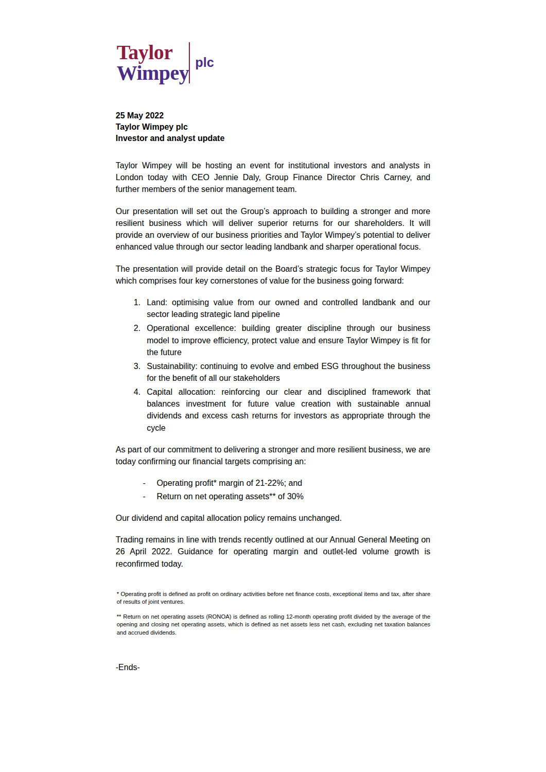| Taylor Wimpey | plc |
25 May 2022
Taylor Wimpey plc
Investor and analyst update
Taylor Wimpey will be hosting an event for institutional investors and analysts in London today with CEO Jennie Daly, Group Finance Director Chris Carney, and further members of the senior management team.
Our presentation will set out the Group’s approach to building a stronger and more resilient business which will deliver superior returns for our shareholders. It will provide an overview of our business priorities and Taylor Wimpey’s potential to deliver enhanced value through our sector leading landbank and sharper operational focus.
The presentation will provide detail on the Board’s strategic focus for Taylor Wimpey which comprises four key cornerstones of value for the business going forward:
Land: optimising value from our owned and controlled landbank and our sector leading strategic land pipeline
Operational excellence: building greater discipline through our business model to improve efficiency, protect value and ensure Taylor Wimpey is fit for the future
Sustainability: continuing to evolve and embed ESG throughout the business for the benefit of all our stakeholders
Capital allocation: reinforcing our clear and disciplined framework that balances investment for future value creation with sustainable annual dividends and excess cash returns for investors as appropriate through the cycle
As part of our commitment to delivering a stronger and more resilient business, we are today confirming our financial targets comprising an:
Operating profit* margin of 21-22%; and
Return on net operating assets** of 30%
Our dividend and capital allocation policy remains unchanged.
Trading remains in line with trends recently outlined at our Annual General Meeting on 26 April 2022. Guidance for operating margin and outlet-led volume growth is reconfirmed today.
* Operating profit is defined as profit on ordinary activities before net finance costs, exceptional items and tax, after share of results of joint ventures.
** Return on net operating assets (RONOA) is defined as rolling 12-month operating profit divided by the average of the opening and closing net operating assets, which is defined as net assets less net cash, excluding net taxation balances and accrued dividends.
-Ends-